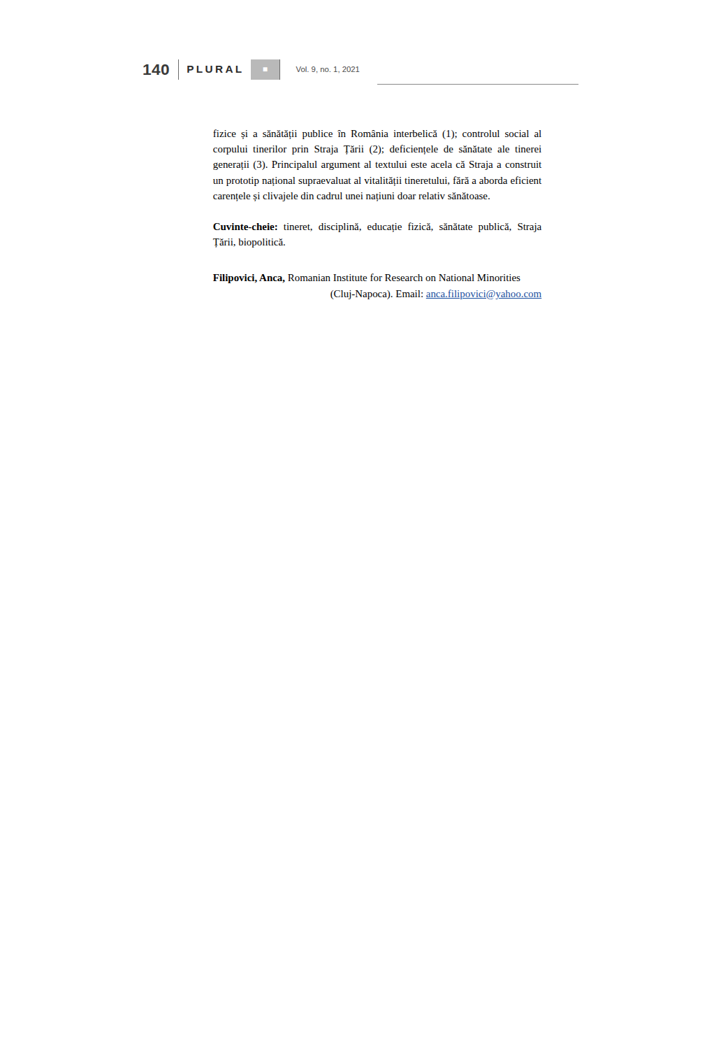140
PLURAL
■
Vol. 9, no. 1, 2021
fizice și a sănătății publice în România interbelică (1); controlul social al corpului tinerilor prin Straja Țării (2); deficiențele de sănătate ale tinerei generații (3). Principalul argument al textului este acela că Straja a construit un prototip național supraevaluat al vitalității tineretului, fără a aborda eficient carențele și clivajele din cadrul unei națiuni doar relativ sănătoase.
Cuvinte-cheie: tineret, disciplină, educație fizică, sănătate publică, Straja Țării, biopolitică.
Filipovici, Anca, Romanian Institute for Research on National Minorities
(Cluj-Napoca). Email: anca.filipovici@yahoo.com